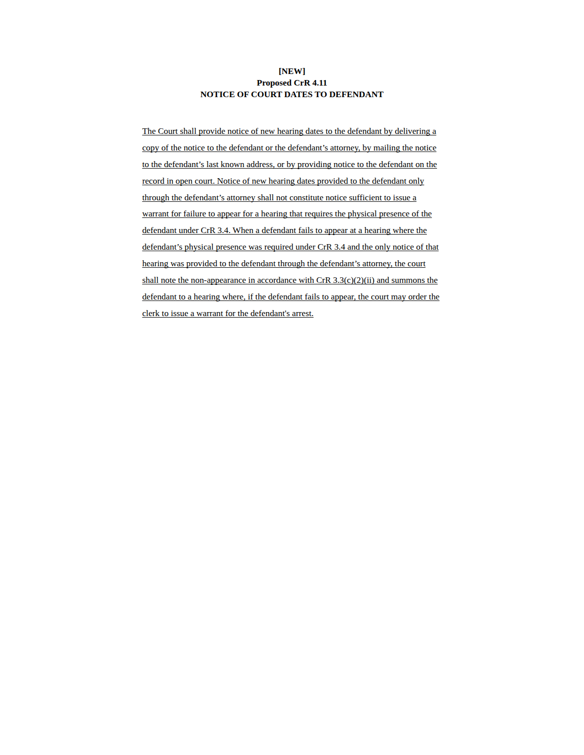[NEW] Proposed CrR 4.11 NOTICE OF COURT DATES TO DEFENDANT
The Court shall provide notice of new hearing dates to the defendant by delivering a copy of the notice to the defendant or the defendant’s attorney, by mailing the notice to the defendant’s last known address, or by providing notice to the defendant on the record in open court. Notice of new hearing dates provided to the defendant only through the defendant’s attorney shall not constitute notice sufficient to issue a warrant for failure to appear for a hearing that requires the physical presence of the defendant under CrR 3.4. When a defendant fails to appear at a hearing where the defendant’s physical presence was required under CrR 3.4 and the only notice of that hearing was provided to the defendant through the defendant’s attorney, the court shall note the non-appearance in accordance with CrR 3.3(c)(2)(ii) and summons the defendant to a hearing where, if the defendant fails to appear, the court may order the clerk to issue a warrant for the defendant's arrest.